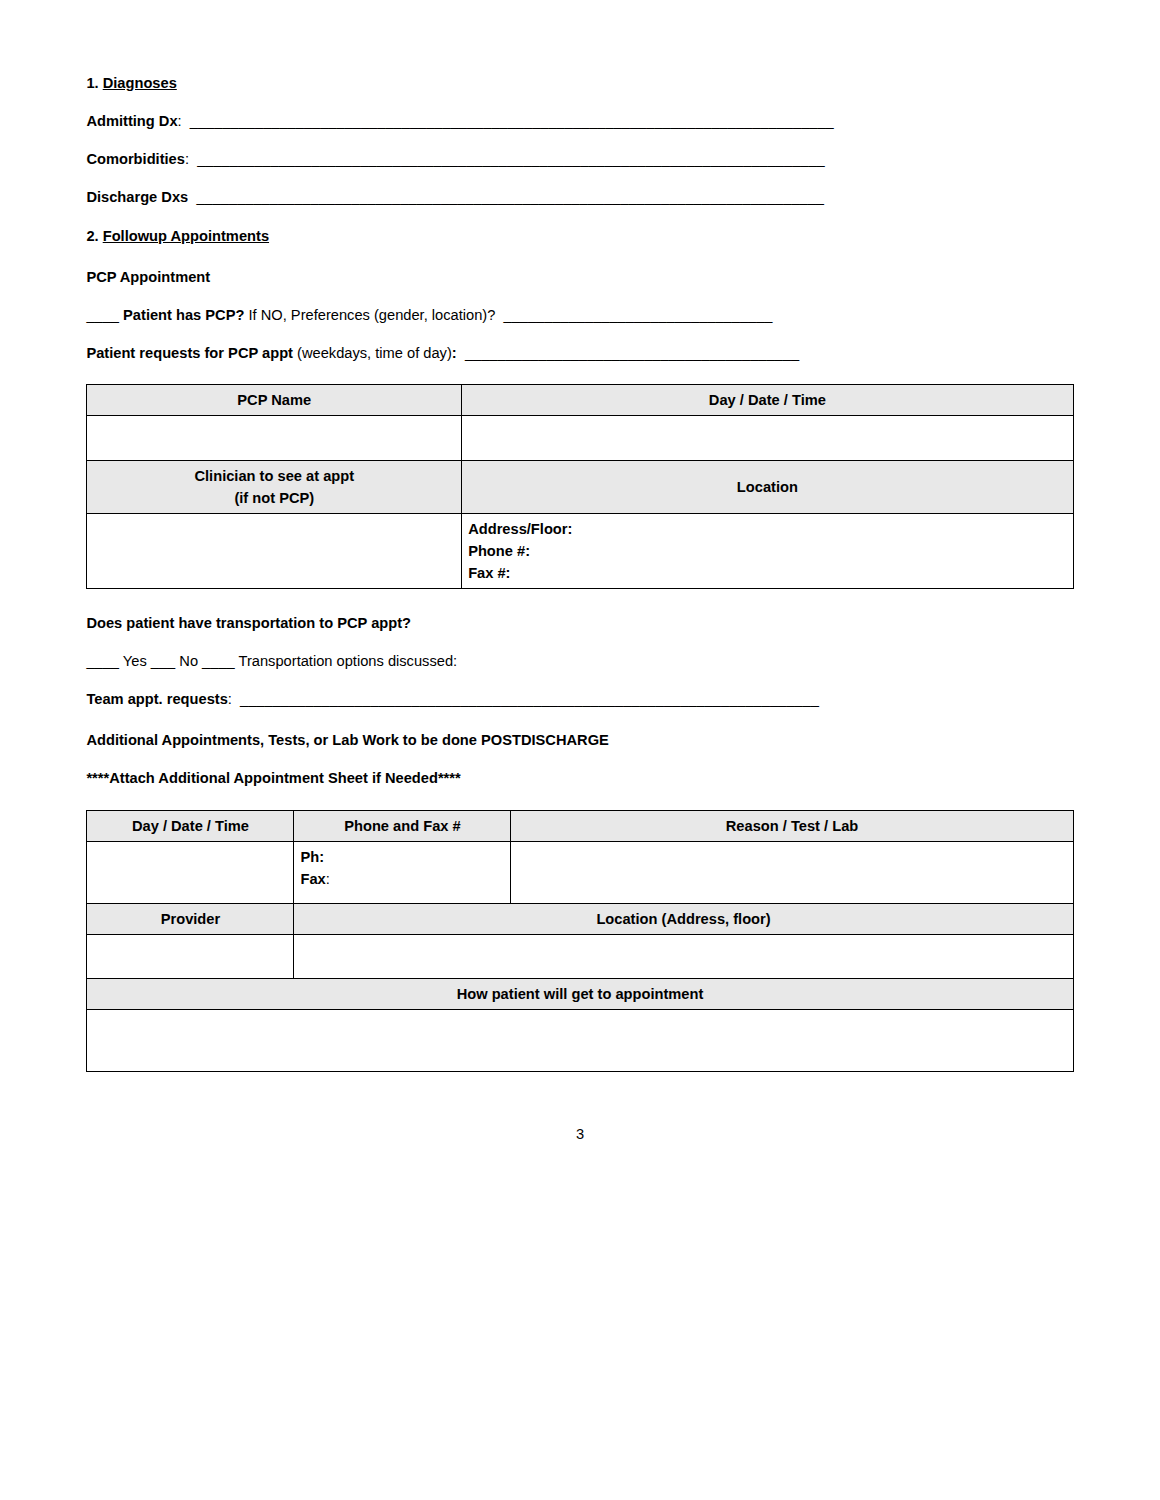1. Diagnoses
Admitting Dx: _______________________________________________________________________________
Comorbidities: _____________________________________________________________________________
Discharge Dxs _____________________________________________________________________________
2. Followup Appointments
PCP Appointment
____ Patient has PCP? If NO, Preferences (gender, location)? _________________________________
Patient requests for PCP appt (weekdays, time of day): _________________________________________
| PCP Name | Day / Date / Time |
| --- | --- |
| Clinician to see at appt (if not PCP) | Location |
| | Address/Floor: Phone #: Fax #: |
Does patient have transportation to PCP appt?
____ Yes ___ No ____ Transportation options discussed:
Team appt. requests: _______________________________________________________________________
Additional Appointments, Tests, or Lab Work to be done POSTDISCHARGE
****Attach Additional Appointment Sheet if Needed****
| Day / Date / Time | Phone and Fax # | Reason / Test / Lab |
| --- | --- | --- |
| | Ph: Fax : | |
| Provider | Location (Address, floor) |
| How patient will get to appointment |
3